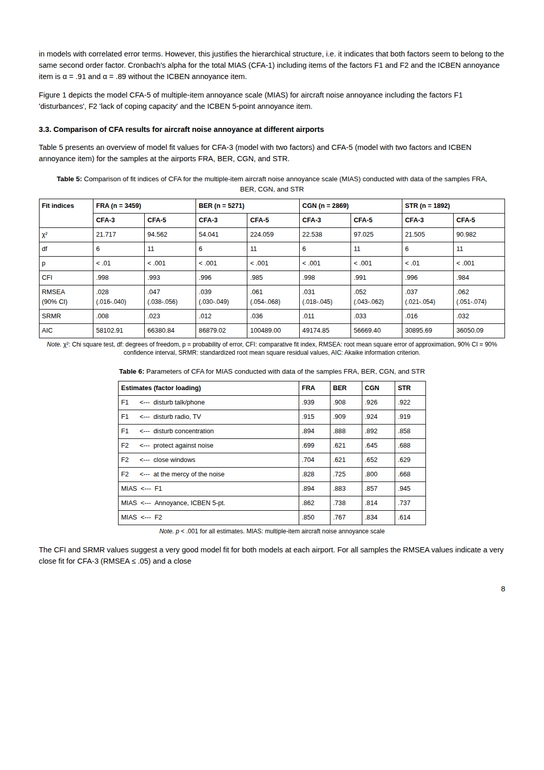in models with correlated error terms. However, this justifies the hierarchical structure, i.e. it indicates that both factors seem to belong to the same second order factor. Cronbach's alpha for the total MIAS (CFA-1) including items of the factors F1 and F2 and the ICBEN annoyance item is α = .91 and α = .89 without the ICBEN annoyance item.
Figure 1 depicts the model CFA-5 of multiple-item annoyance scale (MIAS) for aircraft noise annoyance including the factors F1 'disturbances', F2 'lack of coping capacity' and the ICBEN 5-point annoyance item.
3.3. Comparison of CFA results for aircraft noise annoyance at different airports
Table 5 presents an overview of model fit values for CFA-3 (model with two factors) and CFA-5 (model with two factors and ICBEN annoyance item) for the samples at the airports FRA, BER, CGN, and STR.
Table 5: Comparison of fit indices of CFA for the multiple-item aircraft noise annoyance scale (MIAS) conducted with data of the samples FRA, BER, CGN, and STR
| Fit indices | FRA (n = 3459) | BER (n = 5271) | CGN (n = 2869) | STR (n = 1892) |
| CFA-3 | CFA-5 | CFA-3 | CFA-5 | CFA-3 | CFA-5 | CFA-3 | CFA-5 |
| χ² | 21.717 | 94.562 | 54.041 | 224.059 | 22.538 | 97.025 | 21.505 | 90.982 |
| df | 6 | 11 | 6 | 11 | 6 | 11 | 6 | 11 |
| p | < .01 | < .001 | < .001 | < .001 | < .001 | < .001 | < .01 | < .001 |
| CFI | .998 | .993 | .996 | .985 | .998 | .991 | .996 | .984 |
| RMSEA (90% CI) | .028 (.016-.040) | .047 (.038-.056) | .039 (.030-.049) | .061 (.054-.068) | .031 (.018-.045) | .052 (.043-.062) | .037 (.021-.054) | .062 (.051-.074) |
| SRMR | .008 | .023 | .012 | .036 | .011 | .033 | .016 | .032 |
| AIC | 58102.91 | 66380.84 | 86879.02 | 100489.00 | 49174.85 | 56669.40 | 30895.69 | 36050.09 |
Note. χ²: Chi square test, df: degrees of freedom, p = probability of error, CFI: comparative fit index, RMSEA: root mean square error of approximation, 90% CI = 90% confidence interval, SRMR: standardized root mean square residual values, AIC: Akaike information criterion.
Table 6: Parameters of CFA for MIAS conducted with data of the samples FRA, BER, CGN, and STR
| Estimates (factor loading) | FRA | BER | CGN | STR |
| F1 <--- disturb talk/phone | .939 | .908 | .926 | .922 |
| F1 <--- disturb radio, TV | .915 | .909 | .924 | .919 |
| F1 <--- disturb concentration | .894 | .888 | .892 | .858 |
| F2 <--- protect against noise | .699 | .621 | .645 | .688 |
| F2 <--- close windows | .704 | .621 | .652 | .629 |
| F2 <--- at the mercy of the noise | .828 | .725 | .800 | .668 |
| MIAS <--- F1 | .894 | .883 | .857 | .945 |
| MIAS <--- Annoyance, ICBEN 5-pt. | .862 | .738 | .814 | .737 |
| MIAS <--- F2 | .850 | .767 | .834 | .614 |
Note. p < .001 for all estimates. MIAS: multiple-item aircraft noise annoyance scale
The CFI and SRMR values suggest a very good model fit for both models at each airport. For all samples the RMSEA values indicate a very close fit for CFA-3 (RMSEA ≤ .05) and a close
8